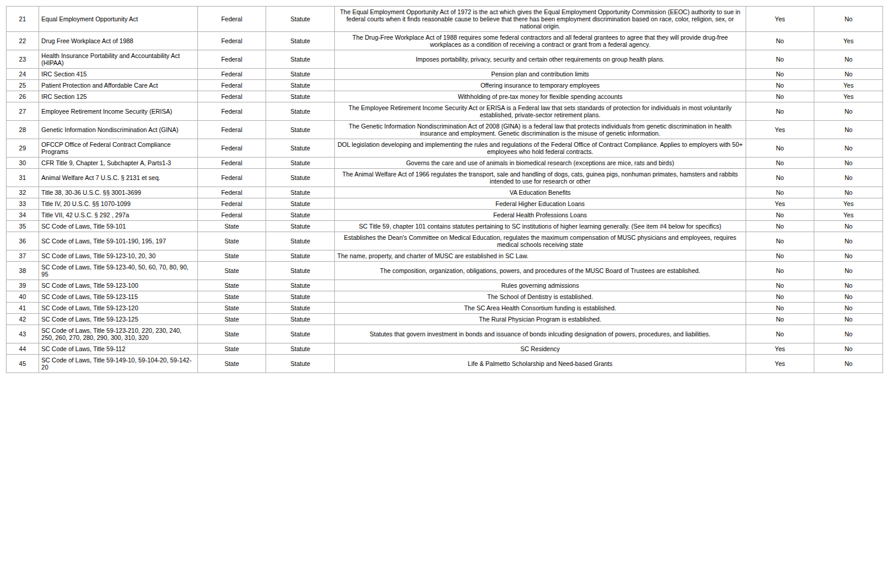| 21 | Equal Employment Opportunity Act | Federal | Statute | The Equal Employment Opportunity Act of 1972 is the act which gives the Equal Employment Opportunity Commission (EEOC) authority to sue in federal courts when it finds reasonable cause to believe that there has been employment discrimination based on race, color, religion, sex, or national origin. | Yes | No |
| 22 | Drug Free Workplace Act of 1988 | Federal | Statute | The Drug-Free Workplace Act of 1988 requires some federal contractors and all federal grantees to agree that they will provide drug-free workplaces as a condition of receiving a contract or grant from a federal agency. | No | Yes |
| 23 | Health Insurance Portability and Accountability Act (HIPAA) | Federal | Statute | Imposes portability, privacy, security and certain other requirements on group health plans. | No | No |
| 24 | IRC Section 415 | Federal | Statute | Pension plan and contribution limits | No | No |
| 25 | Patient Protection and Affordable Care Act | Federal | Statute | Offering insurance to temporary employees | No | Yes |
| 26 | IRC Section 125 | Federal | Statute | Withholding of pre-tax money for flexible spending accounts | No | Yes |
| 27 | Employee Retirement Income Security (ERISA) | Federal | Statute | The Employee Retirement Income Security Act or ERISA is a Federal law that sets standards of protection for individuals in most voluntarily established, private-sector retirement plans. | No | No |
| 28 | Genetic Information Nondiscrimination Act (GINA) | Federal | Statute | The Genetic Information Nondiscrimination Act of 2008 (GINA) is a federal law that protects individuals from genetic discrimination in health insurance and employment. Genetic discrimination is the misuse of genetic information. | Yes | No |
| 29 | OFCCP Office of Federal Contract Compliance Programs | Federal | Statute | DOL legislation developing and implementing the rules and regulations of the Federal Office of Contract Compliance. Applies to employers with 50+ employees who hold federal contracts. | No | No |
| 30 | CFR Title 9, Chapter 1, Subchapter A, Parts1-3 | Federal | Statute | Governs the care and use of animals in biomedical research (exceptions are mice, rats and birds) | No | No |
| 31 | Animal Welfare Act 7 U.S.C. § 2131 et seq. | Federal | Statute | The Animal Welfare Act of 1966 regulates the transport, sale and handling of dogs, cats, guinea pigs, nonhuman primates, hamsters and rabbits intended to use for research or other | No | No |
| 32 | Title 38, 30-36 U.S.C. §§ 3001-3699 | Federal | Statute | VA Education Benefits | No | No |
| 33 | Title IV, 20 U.S.C. §§ 1070-1099 | Federal | Statute | Federal Higher Education Loans | Yes | Yes |
| 34 | Title VII, 42 U.S.C. § 292 , 297a | Federal | Statute | Federal Health Professions Loans | No | Yes |
| 35 | SC Code of Laws, Title 59-101 | State | Statute | SC Title 59, chapter 101 contains statutes pertaining to SC institutions of higher learning generally. (See item #4 below for specifics) | No | No |
| 36 | SC Code of Laws, Title 59-101-190, 195, 197 | State | Statute | Establishes the Dean's Committee on Medical Education, regulates the maximum compensation of MUSC physicians and employees, requires medical schools receiving state | No | No |
| 37 | SC Code of Laws, Title 59-123-10, 20, 30 | State | Statute | The name, property, and charter of MUSC are established in SC Law. | No | No |
| 38 | SC Code of Laws, Title 59-123-40, 50, 60, 70, 80, 90, 95 | State | Statute | The composition, organization, obligations, powers, and procedures of the MUSC Board of Trustees are established. | No | No |
| 39 | SC Code of Laws, Title 59-123-100 | State | Statute | Rules governing admissions | No | No |
| 40 | SC Code of Laws, Title 59-123-115 | State | Statute | The School of Dentistry is established. | No | No |
| 41 | SC Code of Laws, Title 59-123-120 | State | Statute | The SC Area Health Consortium funding is established. | No | No |
| 42 | SC Code of Laws, Title 59-123-125 | State | Statute | The Rural Physician Program is established. | No | No |
| 43 | SC Code of Laws, Title 59-123-210, 220, 230, 240, 250, 260, 270, 280, 290, 300, 310, 320 | State | Statute | Statutes that govern investment in bonds and issuance of bonds inlcuding designation of powers, procedures, and liabilities. | No | No |
| 44 | SC Code of Laws, Title 59-112 | State | Statute | SC Residency | Yes | No |
| 45 | SC Code of Laws, Title 59-149-10, 59-104-20, 59-142-20 | State | Statute | Life & Palmetto Scholarship and Need-based Grants | Yes | No |